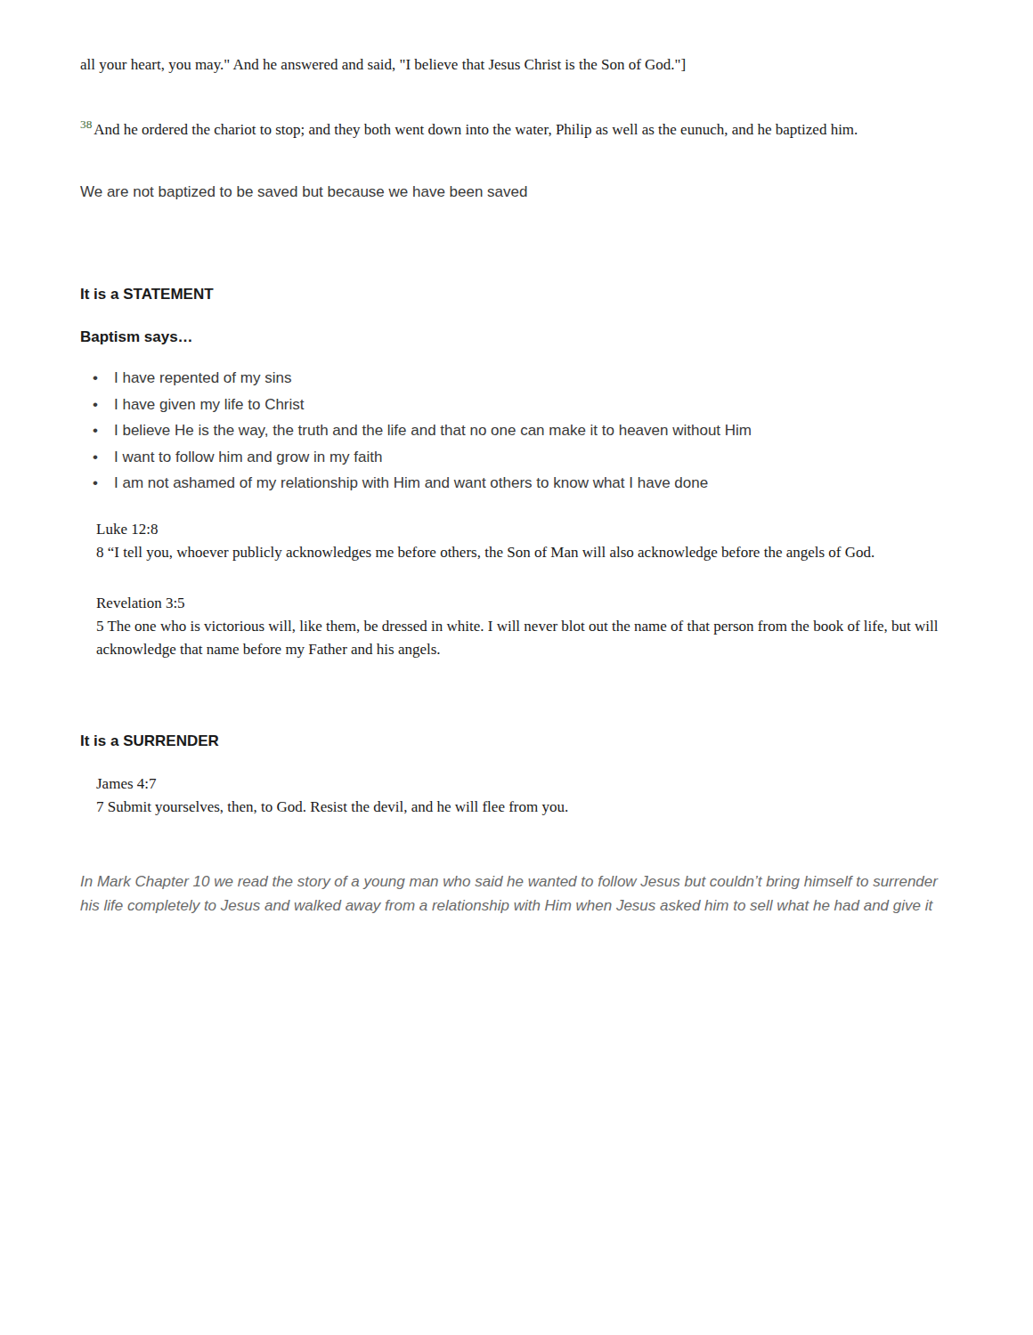all your heart, you may." And he answered and said, "I believe that Jesus Christ is the Son of God."]
38 And he ordered the chariot to stop; and they both went down into the water, Philip as well as the eunuch, and he baptized him.
We are not baptized to be saved but because we have been saved
It is a STATEMENT
Baptism says…
I have repented of my sins
I have given my life to Christ
I believe He is the way, the truth and the life and that no one can make it to heaven without Him
I want to follow him and grow in my faith
I am not ashamed of my relationship with Him and want others to know what I have done
Luke 12:8
8 “I tell you, whoever publicly acknowledges me before others, the Son of Man will also acknowledge before the angels of God.
Revelation 3:5
5 The one who is victorious will, like them, be dressed in white. I will never blot out the name of that person from the book of life, but will acknowledge that name before my Father and his angels.
It is a SURRENDER
James 4:7
7 Submit yourselves, then, to God. Resist the devil, and he will flee from you.
In Mark Chapter 10 we read the story of a young man who said he wanted to follow Jesus but couldn’t bring himself to surrender his life completely to Jesus and walked away from a relationship with Him when Jesus asked him to sell what he had and give it